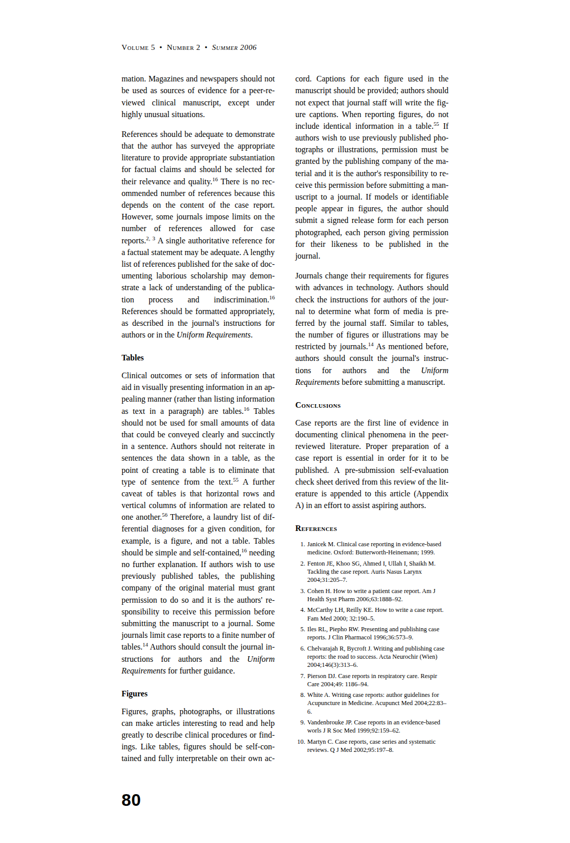Volume 5•Number 2•Summer 2006
mation. Magazines and newspapers should not be used as sources of evidence for a peer-reviewed clinical manuscript, except under highly unusual situations.
References should be adequate to demonstrate that the author has surveyed the appropriate literature to provide appropriate substantiation for factual claims and should be selected for their relevance and quality.16 There is no recommended number of references because this depends on the content of the case report. However, some journals impose limits on the number of references allowed for case reports.2, 3 A single authoritative reference for a factual statement may be adequate. A lengthy list of references published for the sake of documenting laborious scholarship may demonstrate a lack of understanding of the publication process and indiscrimination.16 References should be formatted appropriately, as described in the journal's instructions for authors or in the Uniform Requirements.
Tables
Clinical outcomes or sets of information that aid in visually presenting information in an appealing manner (rather than listing information as text in a paragraph) are tables.16 Tables should not be used for small amounts of data that could be conveyed clearly and succinctly in a sentence. Authors should not reiterate in sentences the data shown in a table, as the point of creating a table is to eliminate that type of sentence from the text.55 A further caveat of tables is that horizontal rows and vertical columns of information are related to one another.56 Therefore, a laundry list of differential diagnoses for a given condition, for example, is a figure, and not a table. Tables should be simple and self-contained,16 needing no further explanation. If authors wish to use previously published tables, the publishing company of the original material must grant permission to do so and it is the authors' responsibility to receive this permission before submitting the manuscript to a journal. Some journals limit case reports to a finite number of tables.14 Authors should consult the journal instructions for authors and the Uniform Requirements for further guidance.
Figures
Figures, graphs, photographs, or illustrations can make articles interesting to read and help greatly to describe clinical procedures or findings. Like tables, figures should be self-contained and fully interpretable on their own accord. Captions for each figure used in the manuscript should be provided; authors should not expect that journal staff will write the figure captions. When reporting figures, do not include identical information in a table.55 If authors wish to use previously published photographs or illustrations, permission must be granted by the publishing company of the material and it is the author's responsibility to receive this permission before submitting a manuscript to a journal. If models or identifiable people appear in figures, the author should submit a signed release form for each person photographed, each person giving permission for their likeness to be published in the journal.
Journals change their requirements for figures with advances in technology. Authors should check the instructions for authors of the journal to determine what form of media is preferred by the journal staff. Similar to tables, the number of figures or illustrations may be restricted by journals.14 As mentioned before, authors should consult the journal's instructions for authors and the Uniform Requirements before submitting a manuscript.
Conclusions
Case reports are the first line of evidence in documenting clinical phenomena in the peer-reviewed literature. Proper preparation of a case report is essential in order for it to be published. A pre-submission self-evaluation check sheet derived from this review of the literature is appended to this article (Appendix A) in an effort to assist aspiring authors.
References
1. Janicek M. Clinical case reporting in evidence-based medicine. Oxford: Butterworth-Heinemann; 1999.
2. Fenton JE, Khoo SG, Ahmed I, Ullah I, Shaikh M. Tackling the case report. Auris Nasus Larynx 2004;31:205–7.
3. Cohen H. How to write a patient case report. Am J Health Syst Pharm 2006;63:1888–92.
4. McCarthy LH, Reilly KE. How to write a case report. Fam Med 2000; 32:190–5.
5. Iles RL, Piepho RW. Presenting and publishing case reports. J Clin Pharmacol 1996;36:573–9.
6. Chelvarajah R, Bycroft J. Writing and publishing case reports: the road to success. Acta Neurochir (Wien) 2004;146(3):313–6.
7. Pierson DJ. Case reports in respiratory care. Respir Care 2004;49: 1186–94.
8. White A. Writing case reports: author guidelines for Acupuncture in Medicine. Acupunct Med 2004;22:83–6.
9. Vandenbrouke JP. Case reports in an evidence-based worls J R Soc Med 1999;92:159–62.
10. Martyn C. Case reports, case series and systematic reviews. Q J Med 2002;95:197–8.
80